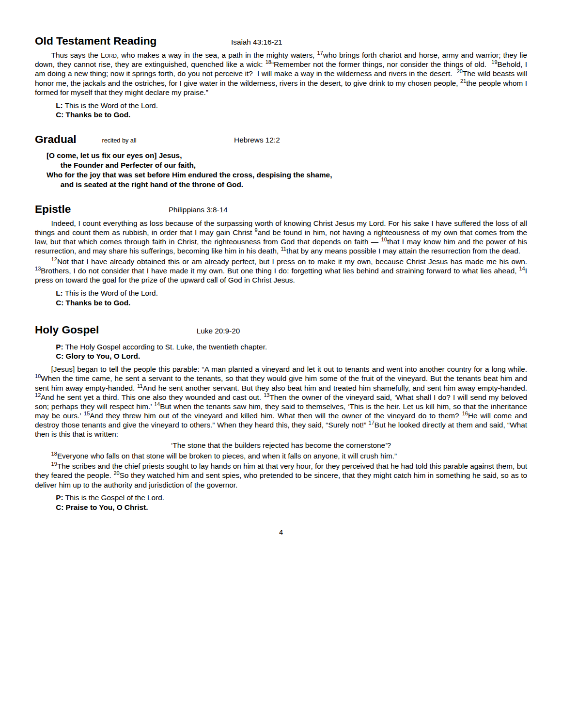Old Testament Reading
Isaiah 43:16-21
Thus says the Lord, who makes a way in the sea, a path in the mighty waters, 17who brings forth chariot and horse, army and warrior; they lie down, they cannot rise, they are extinguished, quenched like a wick: 18“Remember not the former things, nor consider the things of old. 19Behold, I am doing a new thing; now it springs forth, do you not perceive it? I will make a way in the wilderness and rivers in the desert. 20The wild beasts will honor me, the jackals and the ostriches, for I give water in the wilderness, rivers in the desert, to give drink to my chosen people, 21the people whom I formed for myself that they might declare my praise.”
L: This is the Word of the Lord.
C: Thanks be to God.
Gradual
recited by all Hebrews 12:2
[O come, let us fix our eyes on] Jesus,
the Founder and Perfecter of our faith,
Who for the joy that was set before Him endured the cross, despising the shame,
and is seated at the right hand of the throne of God.
Epistle
Philippians 3:8-14
Indeed, I count everything as loss because of the surpassing worth of knowing Christ Jesus my Lord. For his sake I have suffered the loss of all things and count them as rubbish, in order that I may gain Christ 9and be found in him, not having a righteousness of my own that comes from the law, but that which comes through faith in Christ, the righteousness from God that depends on faith — 10that I may know him and the power of his resurrection, and may share his sufferings, becoming like him in his death, 11that by any means possible I may attain the resurrection from the dead.
12Not that I have already obtained this or am already perfect, but I press on to make it my own, because Christ Jesus has made me his own. 13Brothers, I do not consider that I have made it my own. But one thing I do: forgetting what lies behind and straining forward to what lies ahead, 14I press on toward the goal for the prize of the upward call of God in Christ Jesus.
L: This is the Word of the Lord.
C: Thanks be to God.
Holy Gospel
Luke 20:9-20
P: The Holy Gospel according to St. Luke, the twentieth chapter.
C: Glory to You, O Lord.
[Jesus] began to tell the people this parable: “A man planted a vineyard and let it out to tenants and went into another country for a long while. 10When the time came, he sent a servant to the tenants, so that they would give him some of the fruit of the vineyard. But the tenants beat him and sent him away empty-handed. 11And he sent another servant. But they also beat him and treated him shamefully, and sent him away empty-handed. 12And he sent yet a third. This one also they wounded and cast out. 13Then the owner of the vineyard said, ‘What shall I do? I will send my beloved son; perhaps they will respect him.’ 14But when the tenants saw him, they said to themselves, ‘This is the heir. Let us kill him, so that the inheritance may be ours.’ 15And they threw him out of the vineyard and killed him. What then will the owner of the vineyard do to them? 16He will come and destroy those tenants and give the vineyard to others.” When they heard this, they said, “Surely not!” 17But he looked directly at them and said, “What then is this that is written:
‘The stone that the builders rejected has become the cornerstone’?
18Everyone who falls on that stone will be broken to pieces, and when it falls on anyone, it will crush him.”
19The scribes and the chief priests sought to lay hands on him at that very hour, for they perceived that he had told this parable against them, but they feared the people. 20So they watched him and sent spies, who pretended to be sincere, that they might catch him in something he said, so as to deliver him up to the authority and jurisdiction of the governor.
P: This is the Gospel of the Lord.
C: Praise to You, O Christ.
4